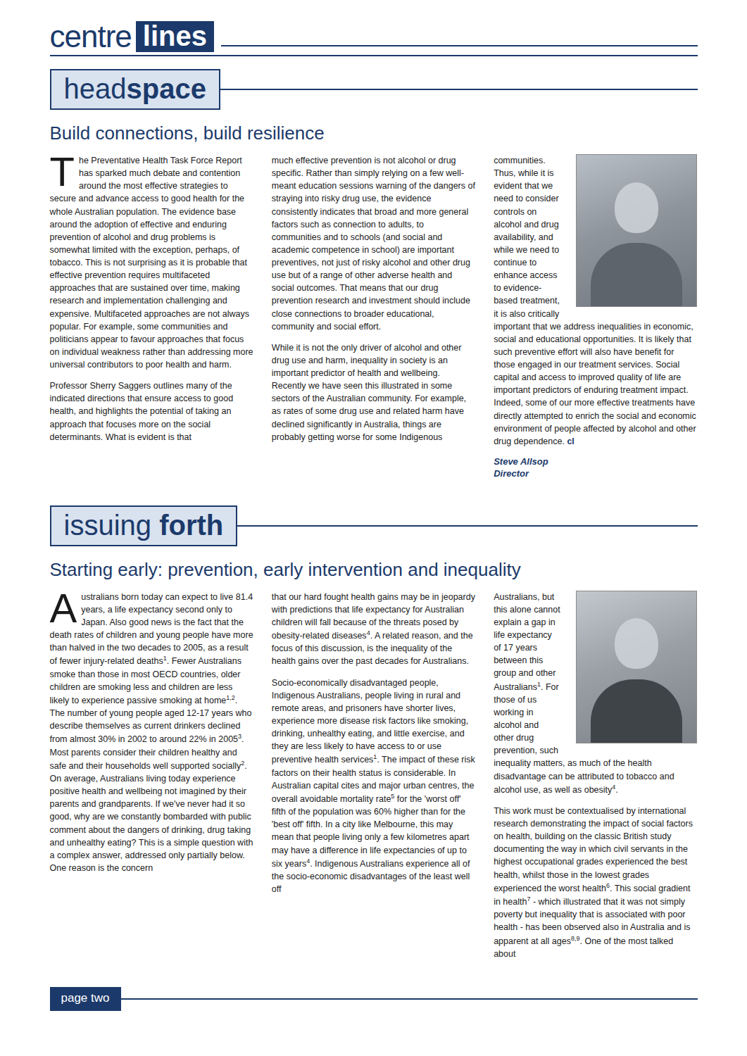centre lines
head space
Build connections, build resilience
The Preventative Health Task Force Report has sparked much debate and contention around the most effective strategies to secure and advance access to good health for the whole Australian population. The evidence base around the adoption of effective and enduring prevention of alcohol and drug problems is somewhat limited with the exception, perhaps, of tobacco. This is not surprising as it is probable that effective prevention requires multifaceted approaches that are sustained over time, making research and implementation challenging and expensive. Multifaceted approaches are not always popular. For example, some communities and politicians appear to favour approaches that focus on individual weakness rather than addressing more universal contributors to poor health and harm.
Professor Sherry Saggers outlines many of the indicated directions that ensure access to good health, and highlights the potential of taking an approach that focuses more on the social determinants. What is evident is that
much effective prevention is not alcohol or drug specific. Rather than simply relying on a few well-meant education sessions warning of the dangers of straying into risky drug use, the evidence consistently indicates that broad and more general factors such as connection to adults, to communities and to schools (and social and academic competence in school) are important preventives, not just of risky alcohol and other drug use but of a range of other adverse health and social outcomes. That means that our drug prevention research and investment should include close connections to broader educational, community and social effort.
While it is not the only driver of alcohol and other drug use and harm, inequality in society is an important predictor of health and wellbeing. Recently we have seen this illustrated in some sectors of the Australian community. For example, as rates of some drug use and related harm have declined significantly in Australia, things are probably getting worse for some Indigenous
communities. Thus, while it is evident that we need to consider controls on alcohol and drug availability, and while we need to continue to enhance access to evidence-based treatment, it is also critically important that we address inequalities in economic, social and educational opportunities. It is likely that such preventive effort will also have benefit for those engaged in our treatment services. Social capital and access to improved quality of life are important predictors of enduring treatment impact. Indeed, some of our more effective treatments have directly attempted to enrich the social and economic environment of people affected by alcohol and other drug dependence. cl
Steve Allsop
Director
issuing forth
Starting early: prevention, early intervention and inequality
Australians born today can expect to live 81.4 years, a life expectancy second only to Japan. Also good news is the fact that the death rates of children and young people have more than halved in the two decades to 2005, as a result of fewer injury-related deaths1. Fewer Australians smoke than those in most OECD countries, older children are smoking less and children are less likely to experience passive smoking at home1,2. The number of young people aged 12-17 years who describe themselves as current drinkers declined from almost 30% in 2002 to around 22% in 20053. Most parents consider their children healthy and safe and their households well supported socially2. On average, Australians living today experience positive health and wellbeing not imagined by their parents and grandparents. If we've never had it so good, why are we constantly bombarded with public comment about the dangers of drinking, drug taking and unhealthy eating? This is a simple question with a complex answer, addressed only partially below. One reason is the concern
that our hard fought health gains may be in jeopardy with predictions that life expectancy for Australian children will fall because of the threats posed by obesity-related diseases4. A related reason, and the focus of this discussion, is the inequality of the health gains over the past decades for Australians.
Socio-economically disadvantaged people, Indigenous Australians, people living in rural and remote areas, and prisoners have shorter lives, experience more disease risk factors like smoking, drinking, unhealthy eating, and little exercise, and they are less likely to have access to or use preventive health services1. The impact of these risk factors on their health status is considerable. In Australian capital cites and major urban centres, the overall avoidable mortality rate5 for the 'worst off' fifth of the population was 60% higher than for the 'best off' fifth. In a city like Melbourne, this may mean that people living only a few kilometres apart may have a difference in life expectancies of up to six years4. Indigenous Australians experience all of the socio-economic disadvantages of the least well off
Australians, but this alone cannot explain a gap in life expectancy of 17 years between this group and other Australians1. For those of us working in alcohol and other drug prevention, such inequality matters, as much of the health disadvantage can be attributed to tobacco and alcohol use, as well as obesity4.
This work must be contextualised by international research demonstrating the impact of social factors on health, building on the classic British study documenting the way in which civil servants in the highest occupational grades experienced the best health, whilst those in the lowest grades experienced the worst health6. This social gradient in health7 - which illustrated that it was not simply poverty but inequality that is associated with poor health - has been observed also in Australia and is apparent at all ages8,9. One of the most talked about
page two